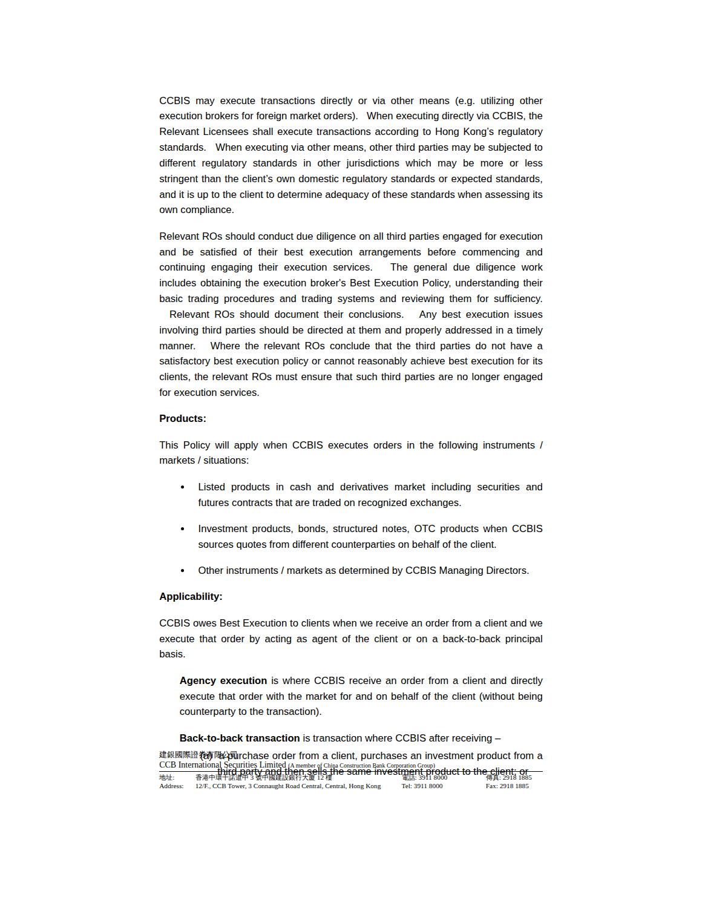CCBIS may execute transactions directly or via other means (e.g. utilizing other execution brokers for foreign market orders). When executing directly via CCBIS, the Relevant Licensees shall execute transactions according to Hong Kong’s regulatory standards. When executing via other means, other third parties may be subjected to different regulatory standards in other jurisdictions which may be more or less stringent than the client’s own domestic regulatory standards or expected standards, and it is up to the client to determine adequacy of these standards when assessing its own compliance.
Relevant ROs should conduct due diligence on all third parties engaged for execution and be satisfied of their best execution arrangements before commencing and continuing engaging their execution services. The general due diligence work includes obtaining the execution broker's Best Execution Policy, understanding their basic trading procedures and trading systems and reviewing them for sufficiency. Relevant ROs should document their conclusions. Any best execution issues involving third parties should be directed at them and properly addressed in a timely manner. Where the relevant ROs conclude that the third parties do not have a satisfactory best execution policy or cannot reasonably achieve best execution for its clients, the relevant ROs must ensure that such third parties are no longer engaged for execution services.
Products:
This Policy will apply when CCBIS executes orders in the following instruments / markets / situations:
Listed products in cash and derivatives market including securities and futures contracts that are traded on recognized exchanges.
Investment products, bonds, structured notes, OTC products when CCBIS sources quotes from different counterparties on behalf of the client.
Other instruments / markets as determined by CCBIS Managing Directors.
Applicability:
CCBIS owes Best Execution to clients when we receive an order from a client and we execute that order by acting as agent of the client or on a back-to-back principal basis.
Agency execution is where CCBIS receive an order from a client and directly execute that order with the market for and on behalf of the client (without being counterparty to the transaction).
Back-to-back transaction is transaction where CCBIS after receiving –
(a) a purchase order from a client, purchases an investment product from a third party and then sells the same investment product to the client; or
建銀國際證券有限公司
CCB International Securities Limited (A member of China Construction Bank Corporation Group)
| 地址: | 香港中環干諾道中 3 號中國建設銀行大廈 12 樓 | 電話: 3911 8000 | 傳真: 2918 1885 |
| Address: | 12/F., CCB Tower, 3 Connaught Road Central, Central, Hong Kong | Tel: 3911 8000 | Fax: 2918 1885 |